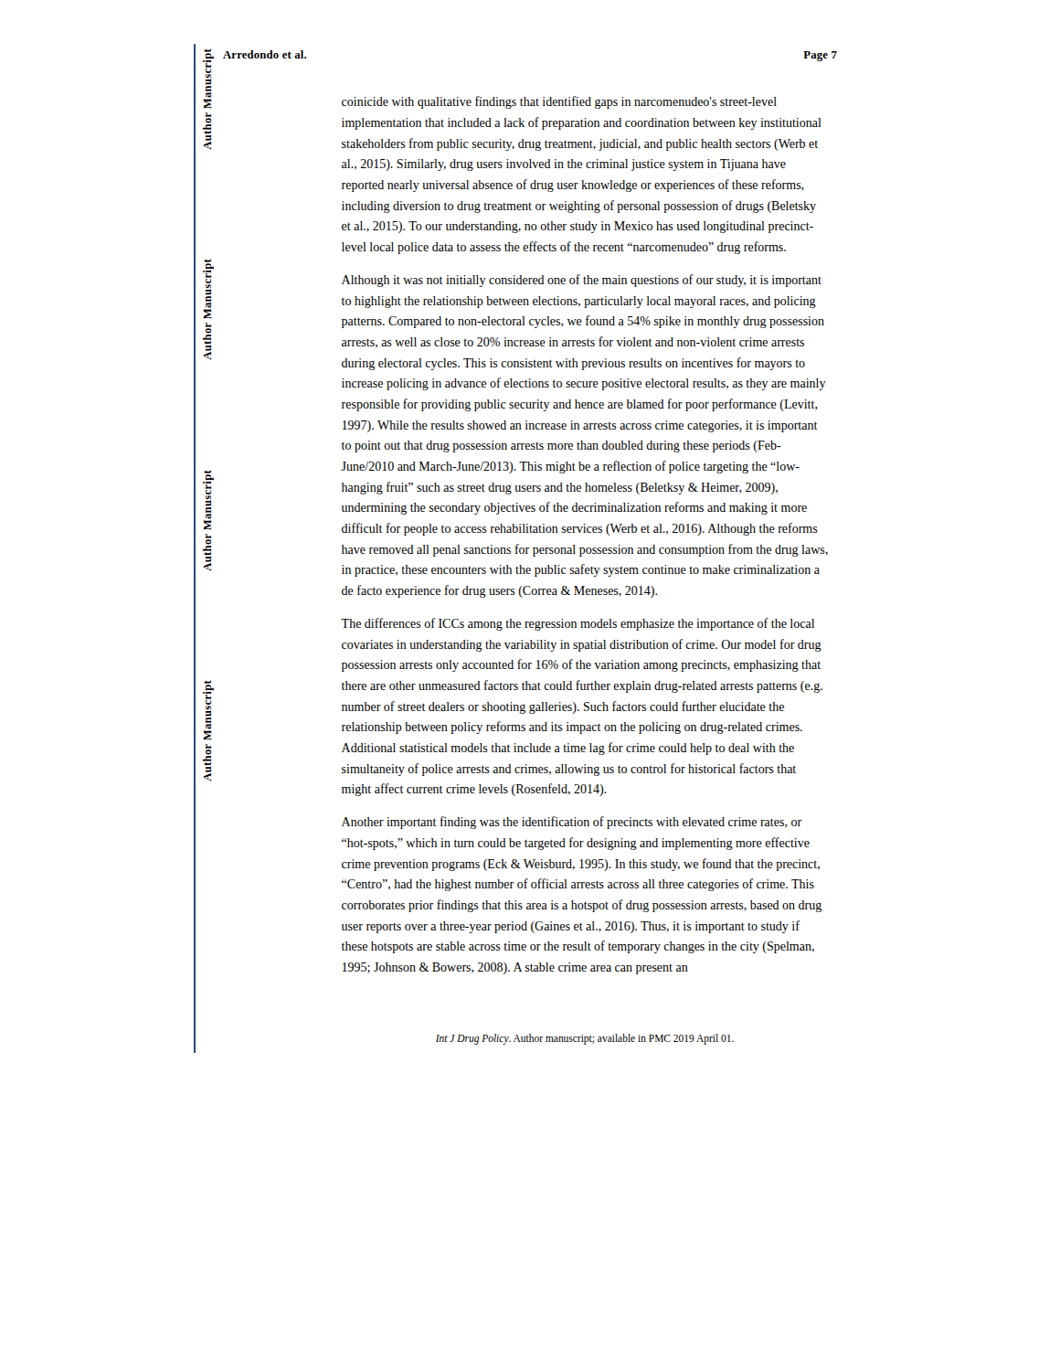Author Manuscript Author Manuscript Author Manuscript Author Manuscript
Arredondo et al. Page 7
coinicide with qualitative findings that identified gaps in narcomenudeo's street-level implementation that included a lack of preparation and coordination between key institutional stakeholders from public security, drug treatment, judicial, and public health sectors (Werb et al., 2015). Similarly, drug users involved in the criminal justice system in Tijuana have reported nearly universal absence of drug user knowledge or experiences of these reforms, including diversion to drug treatment or weighting of personal possession of drugs (Beletsky et al., 2015). To our understanding, no other study in Mexico has used longitudinal precinct-level local police data to assess the effects of the recent “narcomenudeo” drug reforms.
Although it was not initially considered one of the main questions of our study, it is important to highlight the relationship between elections, particularly local mayoral races, and policing patterns. Compared to non-electoral cycles, we found a 54% spike in monthly drug possession arrests, as well as close to 20% increase in arrests for violent and non-violent crime arrests during electoral cycles. This is consistent with previous results on incentives for mayors to increase policing in advance of elections to secure positive electoral results, as they are mainly responsible for providing public security and hence are blamed for poor performance (Levitt, 1997). While the results showed an increase in arrests across crime categories, it is important to point out that drug possession arrests more than doubled during these periods (Feb-June/2010 and March-June/2013). This might be a reflection of police targeting the “low-hanging fruit” such as street drug users and the homeless (Beletksy & Heimer, 2009), undermining the secondary objectives of the decriminalization reforms and making it more difficult for people to access rehabilitation services (Werb et al., 2016). Although the reforms have removed all penal sanctions for personal possession and consumption from the drug laws, in practice, these encounters with the public safety system continue to make criminalization a de facto experience for drug users (Correa & Meneses, 2014).
The differences of ICCs among the regression models emphasize the importance of the local covariates in understanding the variability in spatial distribution of crime. Our model for drug possession arrests only accounted for 16% of the variation among precincts, emphasizing that there are other unmeasured factors that could further explain drug-related arrests patterns (e.g. number of street dealers or shooting galleries). Such factors could further elucidate the relationship between policy reforms and its impact on the policing on drug-related crimes. Additional statistical models that include a time lag for crime could help to deal with the simultaneity of police arrests and crimes, allowing us to control for historical factors that might affect current crime levels (Rosenfeld, 2014).
Another important finding was the identification of precincts with elevated crime rates, or “hot-spots,” which in turn could be targeted for designing and implementing more effective crime prevention programs (Eck & Weisburd, 1995). In this study, we found that the precinct, “Centro”, had the highest number of official arrests across all three categories of crime. This corroborates prior findings that this area is a hotspot of drug possession arrests, based on drug user reports over a three-year period (Gaines et al., 2016). Thus, it is important to study if these hotspots are stable across time or the result of temporary changes in the city (Spelman, 1995; Johnson & Bowers, 2008). A stable crime area can present an
Int J Drug Policy. Author manuscript; available in PMC 2019 April 01.